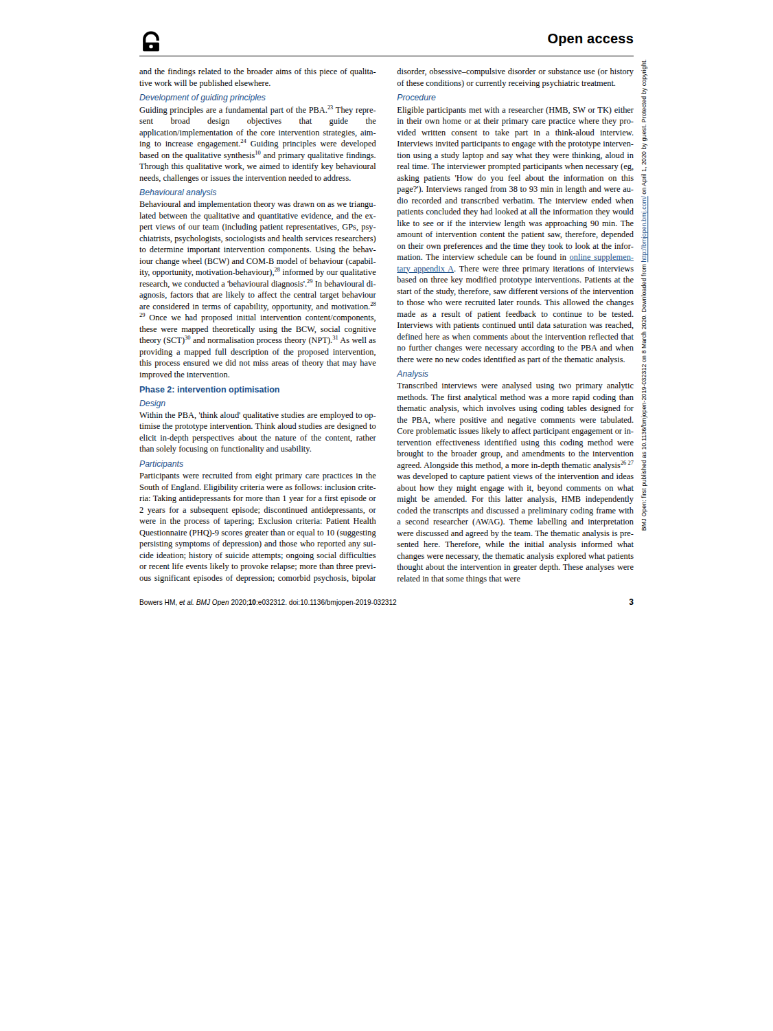BMJ Open: first published as 10.1136/bmjopen-2019-032312 on 8 March 2020. Downloaded from http://bmjopen.bmj.com/ on April 1, 2020 by guest. Protected by copyright.
Open access
and the findings related to the broader aims of this piece of qualitative work will be published elsewhere.
Development of guiding principles
Guiding principles are a fundamental part of the PBA.23 They represent broad design objectives that guide the application/implementation of the core intervention strategies, aiming to increase engagement.24 Guiding principles were developed based on the qualitative synthesis10 and primary qualitative findings. Through this qualitative work, we aimed to identify key behavioural needs, challenges or issues the intervention needed to address.
Behavioural analysis
Behavioural and implementation theory was drawn on as we triangulated between the qualitative and quantitative evidence, and the expert views of our team (including patient representatives, GPs, psychiatrists, psychologists, sociologists and health services researchers) to determine important intervention components. Using the behaviour change wheel (BCW) and COM-B model of behaviour (capability, opportunity, motivation-behaviour),28 informed by our qualitative research, we conducted a 'behavioural diagnosis'.29 In behavioural diagnosis, factors that are likely to affect the central target behaviour are considered in terms of capability, opportunity, and motivation.28 29 Once we had proposed initial intervention content/components, these were mapped theoretically using the BCW, social cognitive theory (SCT)30 and normalisation process theory (NPT).31 As well as providing a mapped full description of the proposed intervention, this process ensured we did not miss areas of theory that may have improved the intervention.
Phase 2: intervention optimisation
Design
Within the PBA, 'think aloud' qualitative studies are employed to optimise the prototype intervention. Think aloud studies are designed to elicit in-depth perspectives about the nature of the content, rather than solely focusing on functionality and usability.
Participants
Participants were recruited from eight primary care practices in the South of England. Eligibility criteria were as follows: inclusion criteria: Taking antidepressants for more than 1 year for a first episode or 2 years for a subsequent episode; discontinued antidepressants, or were in the process of tapering; Exclusion criteria: Patient Health Questionnaire (PHQ)-9 scores greater than or equal to 10 (suggesting persisting symptoms of depression) and those who reported any suicide ideation; history of suicide attempts; ongoing social difficulties or recent life events likely to provoke relapse; more than three previous significant episodes of depression; comorbid psychosis, bipolar disorder, obsessive–compulsive disorder or substance use (or history of these conditions) or currently receiving psychiatric treatment.
Procedure
Eligible participants met with a researcher (HMB, SW or TK) either in their own home or at their primary care practice where they provided written consent to take part in a think-aloud interview. Interviews invited participants to engage with the prototype intervention using a study laptop and say what they were thinking, aloud in real time. The interviewer prompted participants when necessary (eg, asking patients 'How do you feel about the information on this page?'). Interviews ranged from 38 to 93 min in length and were audio recorded and transcribed verbatim. The interview ended when patients concluded they had looked at all the information they would like to see or if the interview length was approaching 90 min. The amount of intervention content the patient saw, therefore, depended on their own preferences and the time they took to look at the information. The interview schedule can be found in online supplementary appendix A. There were three primary iterations of interviews based on three key modified prototype interventions. Patients at the start of the study, therefore, saw different versions of the intervention to those who were recruited later rounds. This allowed the changes made as a result of patient feedback to continue to be tested. Interviews with patients continued until data saturation was reached, defined here as when comments about the intervention reflected that no further changes were necessary according to the PBA and when there were no new codes identified as part of the thematic analysis.
Analysis
Transcribed interviews were analysed using two primary analytic methods. The first analytical method was a more rapid coding than thematic analysis, which involves using coding tables designed for the PBA, where positive and negative comments were tabulated. Core problematic issues likely to affect participant engagement or intervention effectiveness identified using this coding method were brought to the broader group, and amendments to the intervention agreed. Alongside this method, a more in-depth thematic analysis26 27 was developed to capture patient views of the intervention and ideas about how they might engage with it, beyond comments on what might be amended. For this latter analysis, HMB independently coded the transcripts and discussed a preliminary coding frame with a second researcher (AWAG). Theme labelling and interpretation were discussed and agreed by the team. The thematic analysis is presented here. Therefore, while the initial analysis informed what changes were necessary, the thematic analysis explored what patients thought about the intervention in greater depth. These analyses were related in that some things that were
Bowers HM, et al. BMJ Open 2020;10:e032312. doi:10.1136/bmjopen-2019-032312
3